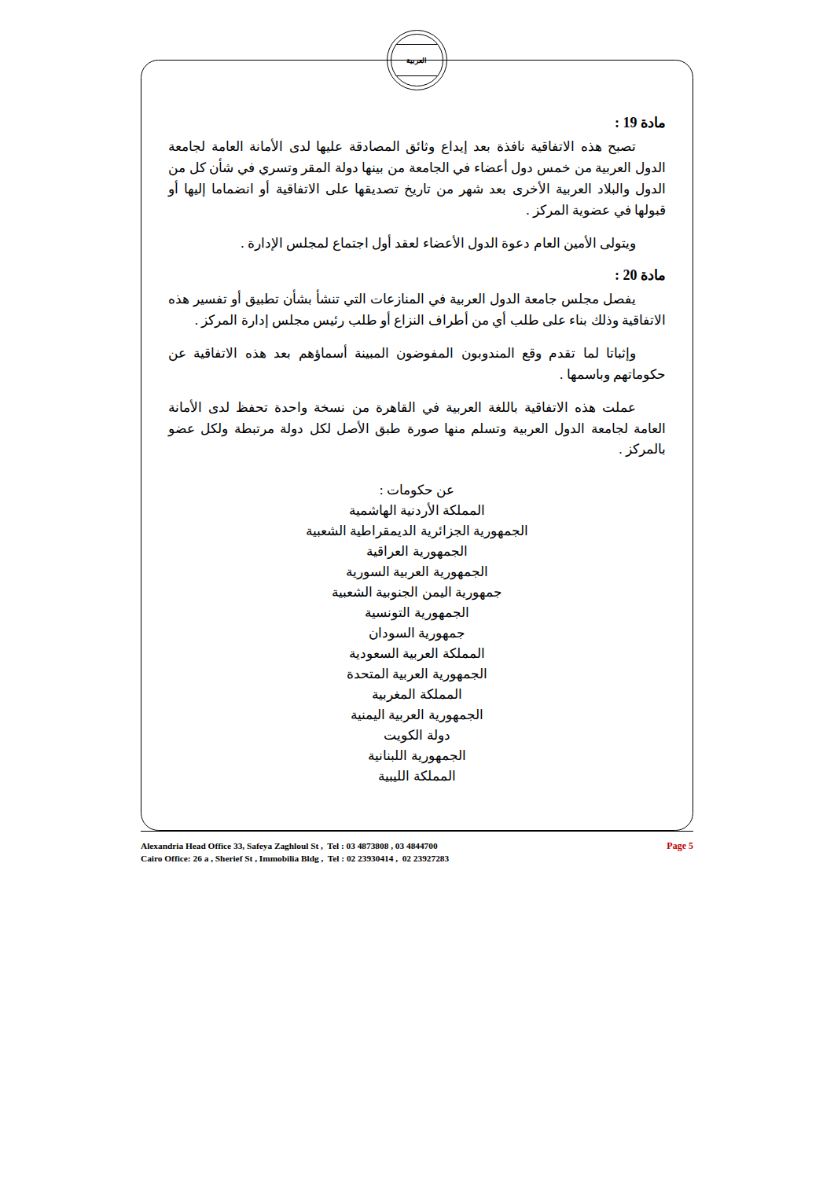العربية
مادة 19 :
تصبح هذه الاتفاقية نافذة بعد إيداع وثائق المصادقة عليها لدى الأمانة العامة لجامعة الدول العربية من خمس دول أعضاء في الجامعة من بينها دولة المقر وتسري في شأن كل من الدول والبلاد العربية الأخرى بعد شهر من تاريخ تصديقها على الاتفاقية أو انضماما إليها أو قبولها في عضوية المركز .
ويتولى الأمين العام دعوة الدول الأعضاء لعقد أول اجتماع لمجلس الإدارة .
مادة 20 :
يفصل مجلس جامعة الدول العربية في المنازعات التي تنشأ بشأن تطبيق أو تفسير هذه الاتفاقية وذلك بناء على طلب أي من أطراف النزاع أو طلب رئيس مجلس إدارة المركز .
وإثباتا لما تقدم وقع المندوبون المفوضون المبينة أسماؤهم بعد هذه الاتفاقية عن حكوماتهم وباسمها .
عملت هذه الاتفاقية باللغة العربية في القاهرة من نسخة واحدة تحفظ لدى الأمانة العامة لجامعة الدول العربية وتسلم منها صورة طبق الأصل لكل دولة مرتبطة ولكل عضو بالمركز .
عن حكومات :
المملكة الأردنية الهاشمية
الجمهورية الجزائرية الديمقراطية الشعبية
الجمهورية العراقية
الجمهورية العربية السورية
جمهورية اليمن الجنوبية الشعبية
الجمهورية التونسية
جمهورية السودان
المملكة العربية السعودية
الجمهورية العربية المتحدة
المملكة المغربية
الجمهورية العربية اليمنية
دولة الكويت
الجمهورية اللبنانية
المملكة الليبية
Alexandria Head Office 33, Safeya Zaghloul St , Tel : 03 4873808 , 03 4844700
Cairo Office: 26 a , Sherief St , Immobilia Bldg , Tel : 02 23930414 , 02 23927283
Page 5